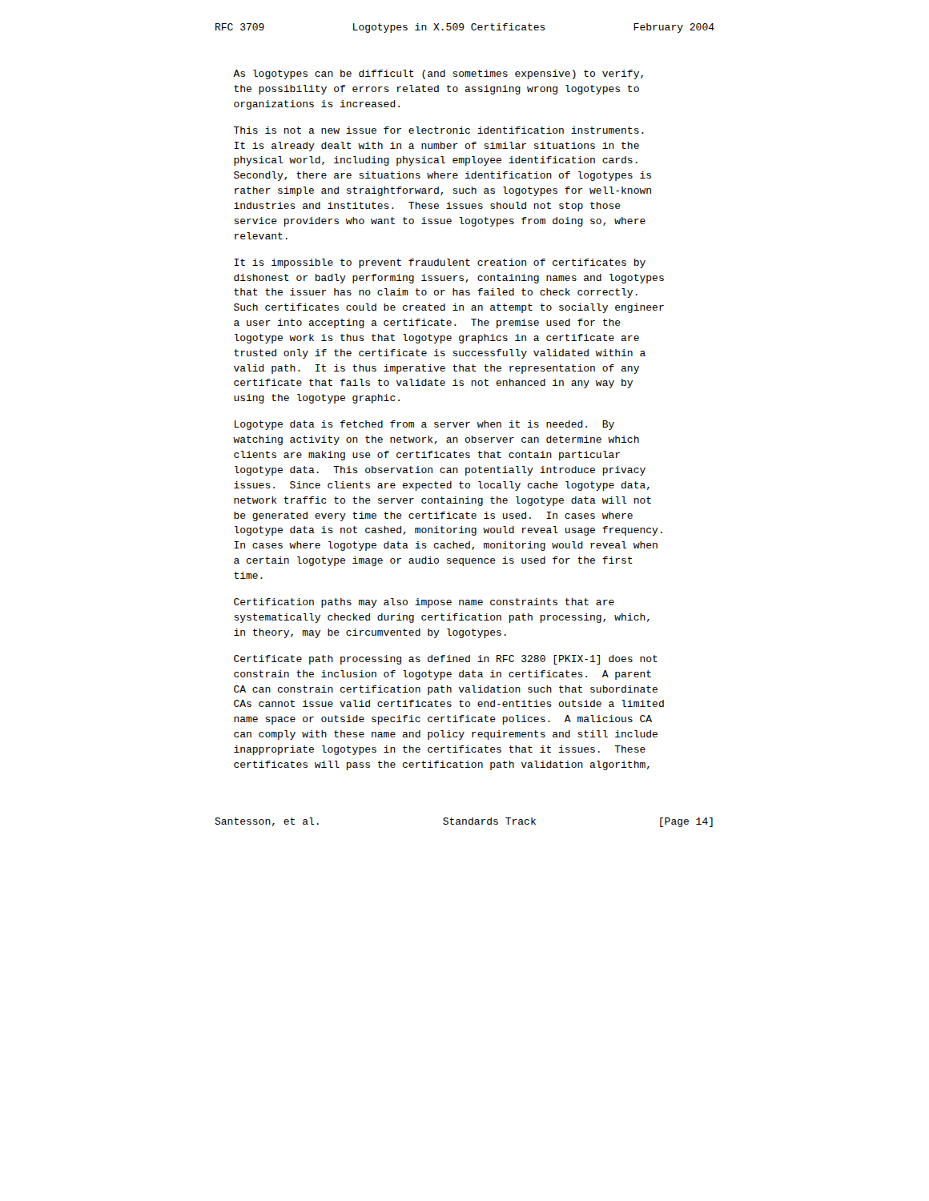RFC 3709 Logotypes in X.509 Certificates February 2004
As logotypes can be difficult (and sometimes expensive) to verify, the possibility of errors related to assigning wrong logotypes to organizations is increased.
This is not a new issue for electronic identification instruments. It is already dealt with in a number of similar situations in the physical world, including physical employee identification cards. Secondly, there are situations where identification of logotypes is rather simple and straightforward, such as logotypes for well-known industries and institutes. These issues should not stop those service providers who want to issue logotypes from doing so, where relevant.
It is impossible to prevent fraudulent creation of certificates by dishonest or badly performing issuers, containing names and logotypes that the issuer has no claim to or has failed to check correctly. Such certificates could be created in an attempt to socially engineer a user into accepting a certificate. The premise used for the logotype work is thus that logotype graphics in a certificate are trusted only if the certificate is successfully validated within a valid path. It is thus imperative that the representation of any certificate that fails to validate is not enhanced in any way by using the logotype graphic.
Logotype data is fetched from a server when it is needed. By watching activity on the network, an observer can determine which clients are making use of certificates that contain particular logotype data. This observation can potentially introduce privacy issues. Since clients are expected to locally cache logotype data, network traffic to the server containing the logotype data will not be generated every time the certificate is used. In cases where logotype data is not cashed, monitoring would reveal usage frequency. In cases where logotype data is cached, monitoring would reveal when a certain logotype image or audio sequence is used for the first time.
Certification paths may also impose name constraints that are systematically checked during certification path processing, which, in theory, may be circumvented by logotypes.
Certificate path processing as defined in RFC 3280 [PKIX-1] does not constrain the inclusion of logotype data in certificates. A parent CA can constrain certification path validation such that subordinate CAs cannot issue valid certificates to end-entities outside a limited name space or outside specific certificate polices. A malicious CA can comply with these name and policy requirements and still include inappropriate logotypes in the certificates that it issues. These certificates will pass the certification path validation algorithm,
Santesson, et al. Standards Track [Page 14]